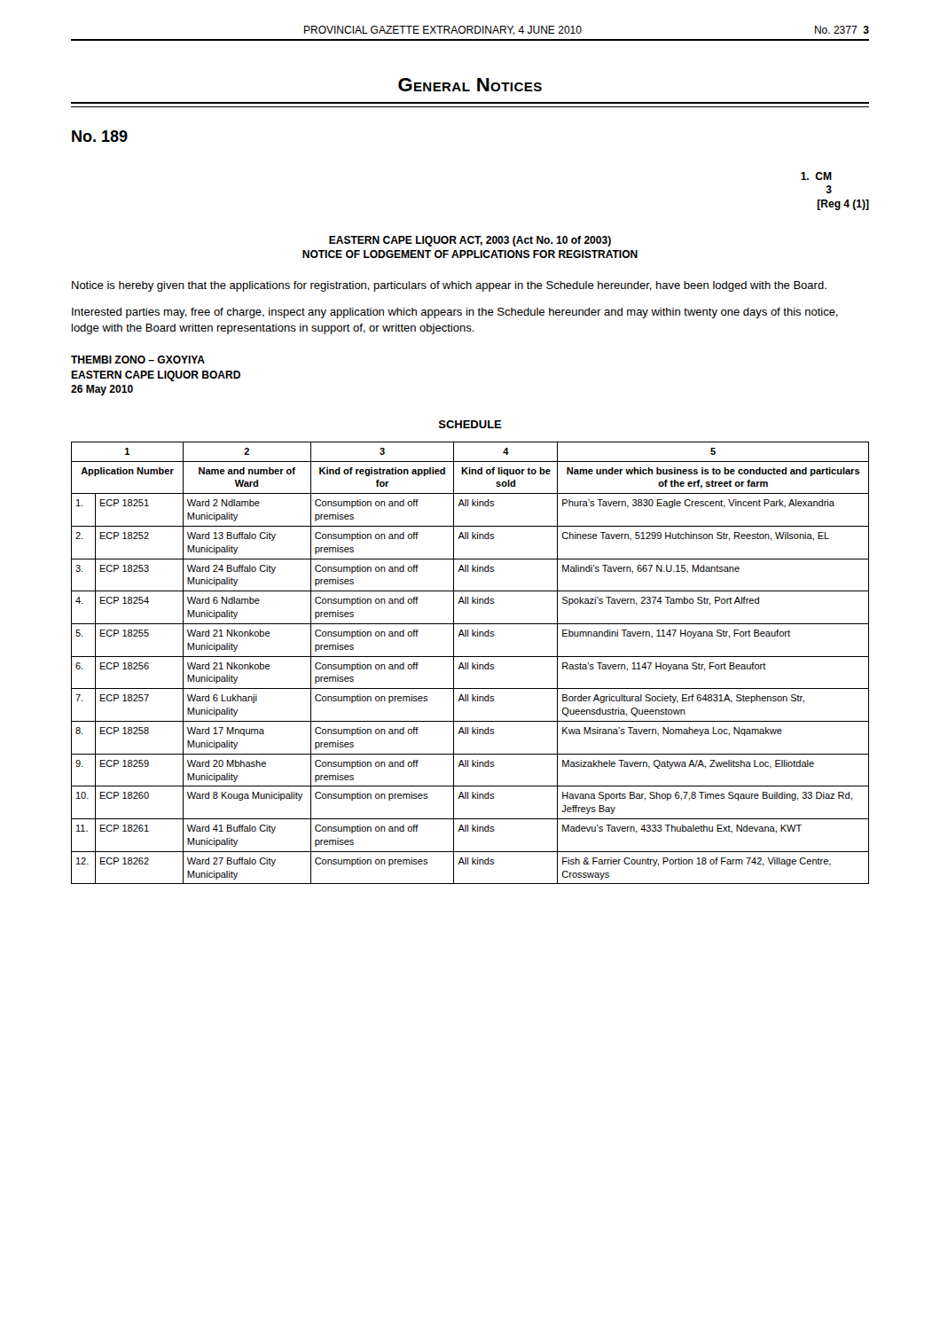PROVINCIAL GAZETTE EXTRAORDINARY, 4 JUNE 2010
No. 2377 3
General Notices
No. 189
1. CM
3
[Reg 4 (1)]
EASTERN CAPE LIQUOR ACT, 2003 (Act No. 10 of 2003)
NOTICE OF LODGEMENT OF APPLICATIONS FOR REGISTRATION
Notice is hereby given that the applications for registration, particulars of which appear in the Schedule hereunder, have been lodged with the Board.
Interested parties may, free of charge, inspect any application which appears in the Schedule hereunder and may within twenty one days of this notice, lodge with the Board written representations in support of, or written objections.
THEMBI ZONO – GXOYIYA
EASTERN CAPE LIQUOR BOARD
26 May 2010
SCHEDULE
| 1 | 2 | 3 | 4 | 5 |
| --- | --- | --- | --- | --- |
| Application Number | Name and number of Ward | Kind of registration applied for | Kind of liquor to be sold | Name under which business is to be conducted and particulars of the erf, street or farm |
| 1. | ECP 18251 | Ward 2 Ndlambe Municipality | Consumption on and off premises | All kinds | Phura’s Tavern, 3830 Eagle Crescent, Vincent Park, Alexandria |
| 2. | ECP 18252 | Ward 13 Buffalo City Municipality | Consumption on and off premises | All kinds | Chinese Tavern, 51299 Hutchinson Str, Reeston, Wilsonia, EL |
| 3. | ECP 18253 | Ward 24 Buffalo City Municipality | Consumption on and off premises | All kinds | Malindi’s Tavern, 667 N.U.15, Mdantsane |
| 4. | ECP 18254 | Ward 6 Ndlambe Municipality | Consumption on and off premises | All kinds | Spokazi’s Tavern, 2374 Tambo Str, Port Alfred |
| 5. | ECP 18255 | Ward 21 Nkonkobe Municipality | Consumption on and off premises | All kinds | Ebumnandini Tavern, 1147 Hoyana Str, Fort Beaufort |
| 6. | ECP 18256 | Ward 21 Nkonkobe Municipality | Consumption on and off premises | All kinds | Rasta’s Tavern, 1147 Hoyana Str, Fort Beaufort |
| 7. | ECP 18257 | Ward 6 Lukhanji Municipality | Consumption on premises | All kinds | Border Agricultural Society, Erf 64831A, Stephenson Str, Queensdustria, Queenstown |
| 8. | ECP 18258 | Ward 17 Mnquma Municipality | Consumption on and off premises | All kinds | Kwa Msirana’s Tavern, Nomaheya Loc, Nqamakwe |
| 9. | ECP 18259 | Ward 20 Mbhashe Municipality | Consumption on and off premises | All kinds | Masizakhele Tavern, Qatywa A/A, Zwelitsha Loc, Elliotdale |
| 10. | ECP 18260 | Ward 8 Kouga Municipality | Consumption on premises | All kinds | Havana Sports Bar, Shop 6,7,8 Times Sqaure Building, 33 Diaz Rd, Jeffreys Bay |
| 11. | ECP 18261 | Ward 41 Buffalo City Municipality | Consumption on and off premises | All kinds | Madevu’s Tavern, 4333 Thubalethu Ext, Ndevana, KWT |
| 12. | ECP 18262 | Ward 27 Buffalo City Municipality | Consumption on premises | All kinds | Fish & Farrier Country, Portion 18 of Farm 742, Village Centre, Crossways |